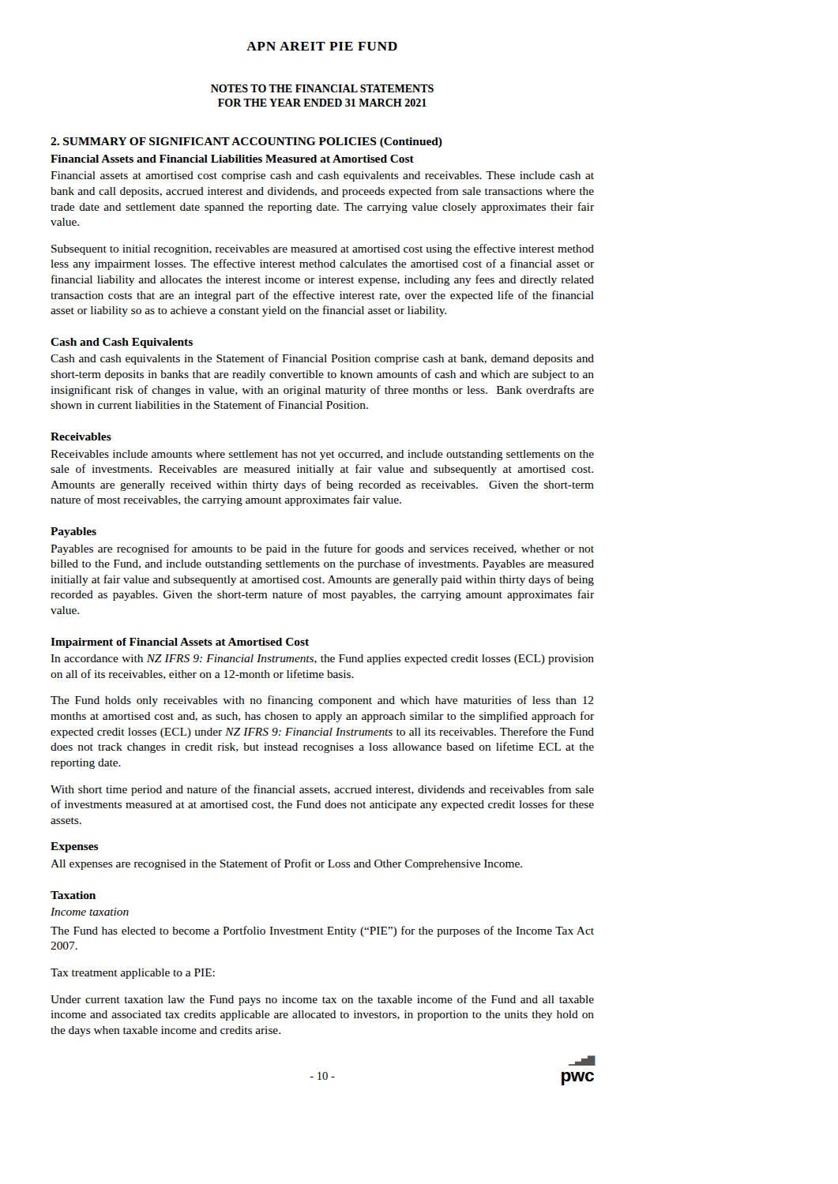APN AREIT PIE FUND
Notes to the Financial Statements
For the Year Ended 31 March 2021
2. SUMMARY OF SIGNIFICANT ACCOUNTING POLICIES (Continued)
Financial Assets and Financial Liabilities Measured at Amortised Cost
Financial assets at amortised cost comprise cash and cash equivalents and receivables. These include cash at bank and call deposits, accrued interest and dividends, and proceeds expected from sale transactions where the trade date and settlement date spanned the reporting date. The carrying value closely approximates their fair value.
Subsequent to initial recognition, receivables are measured at amortised cost using the effective interest method less any impairment losses. The effective interest method calculates the amortised cost of a financial asset or financial liability and allocates the interest income or interest expense, including any fees and directly related transaction costs that are an integral part of the effective interest rate, over the expected life of the financial asset or liability so as to achieve a constant yield on the financial asset or liability.
Cash and Cash Equivalents
Cash and cash equivalents in the Statement of Financial Position comprise cash at bank, demand deposits and short-term deposits in banks that are readily convertible to known amounts of cash and which are subject to an insignificant risk of changes in value, with an original maturity of three months or less. Bank overdrafts are shown in current liabilities in the Statement of Financial Position.
Receivables
Receivables include amounts where settlement has not yet occurred, and include outstanding settlements on the sale of investments. Receivables are measured initially at fair value and subsequently at amortised cost. Amounts are generally received within thirty days of being recorded as receivables. Given the short-term nature of most receivables, the carrying amount approximates fair value.
Payables
Payables are recognised for amounts to be paid in the future for goods and services received, whether or not billed to the Fund, and include outstanding settlements on the purchase of investments. Payables are measured initially at fair value and subsequently at amortised cost. Amounts are generally paid within thirty days of being recorded as payables. Given the short-term nature of most payables, the carrying amount approximates fair value.
Impairment of Financial Assets at Amortised Cost
In accordance with NZ IFRS 9: Financial Instruments, the Fund applies expected credit losses (ECL) provision on all of its receivables, either on a 12-month or lifetime basis.
The Fund holds only receivables with no financing component and which have maturities of less than 12 months at amortised cost and, as such, has chosen to apply an approach similar to the simplified approach for expected credit losses (ECL) under NZ IFRS 9: Financial Instruments to all its receivables. Therefore the Fund does not track changes in credit risk, but instead recognises a loss allowance based on lifetime ECL at the reporting date.
With short time period and nature of the financial assets, accrued interest, dividends and receivables from sale of investments measured at at amortised cost, the Fund does not anticipate any expected credit losses for these assets.
Expenses
All expenses are recognised in the Statement of Profit or Loss and Other Comprehensive Income.
Taxation
Income taxation
The Fund has elected to become a Portfolio Investment Entity (“PIE”) for the purposes of the Income Tax Act 2007.
Tax treatment applicable to a PIE:
Under current taxation law the Fund pays no income tax on the taxable income of the Fund and all taxable income and associated tax credits applicable are allocated to investors, in proportion to the units they hold on the days when taxable income and credits arise.
- 10 -
▁▃▅▇ pwc